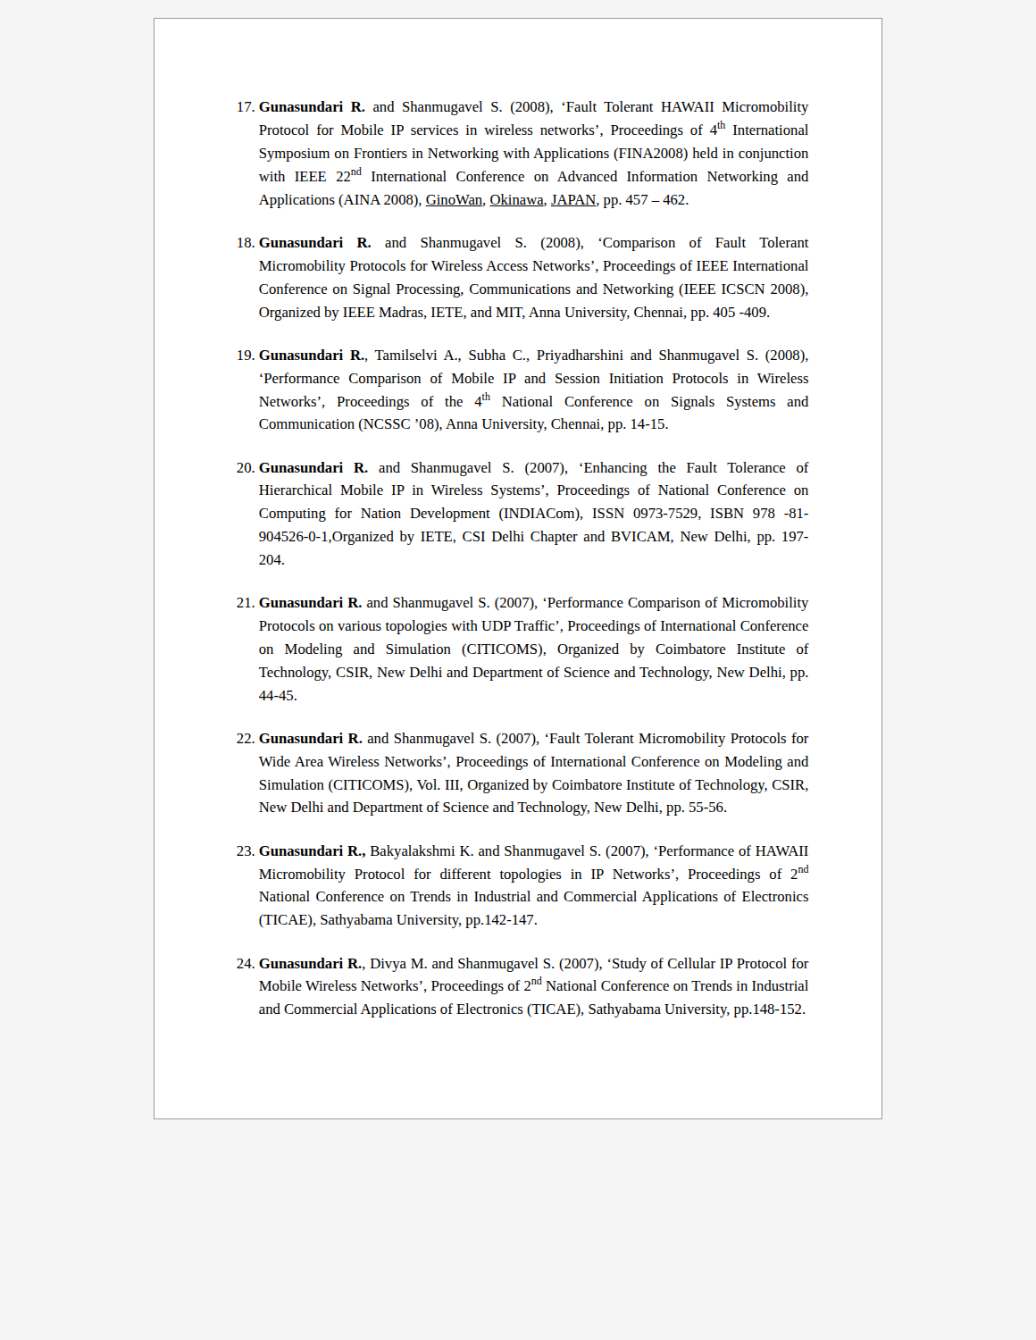Gunasundari R. and Shanmugavel S. (2008), ‘Fault Tolerant HAWAII Micromobility Protocol for Mobile IP services in wireless networks’, Proceedings of 4th International Symposium on Frontiers in Networking with Applications (FINA2008) held in conjunction with IEEE 22nd International Conference on Advanced Information Networking and Applications (AINA 2008), GinoWan, Okinawa, JAPAN, pp. 457 – 462.
Gunasundari R. and Shanmugavel S. (2008), ‘Comparison of Fault Tolerant Micromobility Protocols for Wireless Access Networks’, Proceedings of IEEE International Conference on Signal Processing, Communications and Networking (IEEE ICSCN 2008), Organized by IEEE Madras, IETE, and MIT, Anna University, Chennai, pp. 405 -409.
Gunasundari R., Tamilselvi A., Subha C., Priyadharshini and Shanmugavel S. (2008), ‘Performance Comparison of Mobile IP and Session Initiation Protocols in Wireless Networks’, Proceedings of the 4th National Conference on Signals Systems and Communication (NCSSC ’08), Anna University, Chennai, pp. 14-15.
Gunasundari R. and Shanmugavel S. (2007), ‘Enhancing the Fault Tolerance of Hierarchical Mobile IP in Wireless Systems’, Proceedings of National Conference on Computing for Nation Development (INDIACom), ISSN 0973-7529, ISBN 978 -81-904526-0-1,Organized by IETE, CSI Delhi Chapter and BVICAM, New Delhi, pp. 197-204.
Gunasundari R. and Shanmugavel S. (2007), ‘Performance Comparison of Micromobility Protocols on various topologies with UDP Traffic’, Proceedings of International Conference on Modeling and Simulation (CITICOMS), Organized by Coimbatore Institute of Technology, CSIR, New Delhi and Department of Science and Technology, New Delhi, pp. 44-45.
Gunasundari R. and Shanmugavel S. (2007), ‘Fault Tolerant Micromobility Protocols for Wide Area Wireless Networks’, Proceedings of International Conference on Modeling and Simulation (CITICOMS), Vol. III, Organized by Coimbatore Institute of Technology, CSIR, New Delhi and Department of Science and Technology, New Delhi, pp. 55-56.
Gunasundari R., Bakyalakshmi K. and Shanmugavel S. (2007), ‘Performance of HAWAII Micromobility Protocol for different topologies in IP Networks’, Proceedings of 2nd National Conference on Trends in Industrial and Commercial Applications of Electronics (TICAE), Sathyabama University, pp.142-147.
Gunasundari R., Divya M. and Shanmugavel S. (2007), ‘Study of Cellular IP Protocol for Mobile Wireless Networks’, Proceedings of 2nd National Conference on Trends in Industrial and Commercial Applications of Electronics (TICAE), Sathyabama University, pp.148-152.